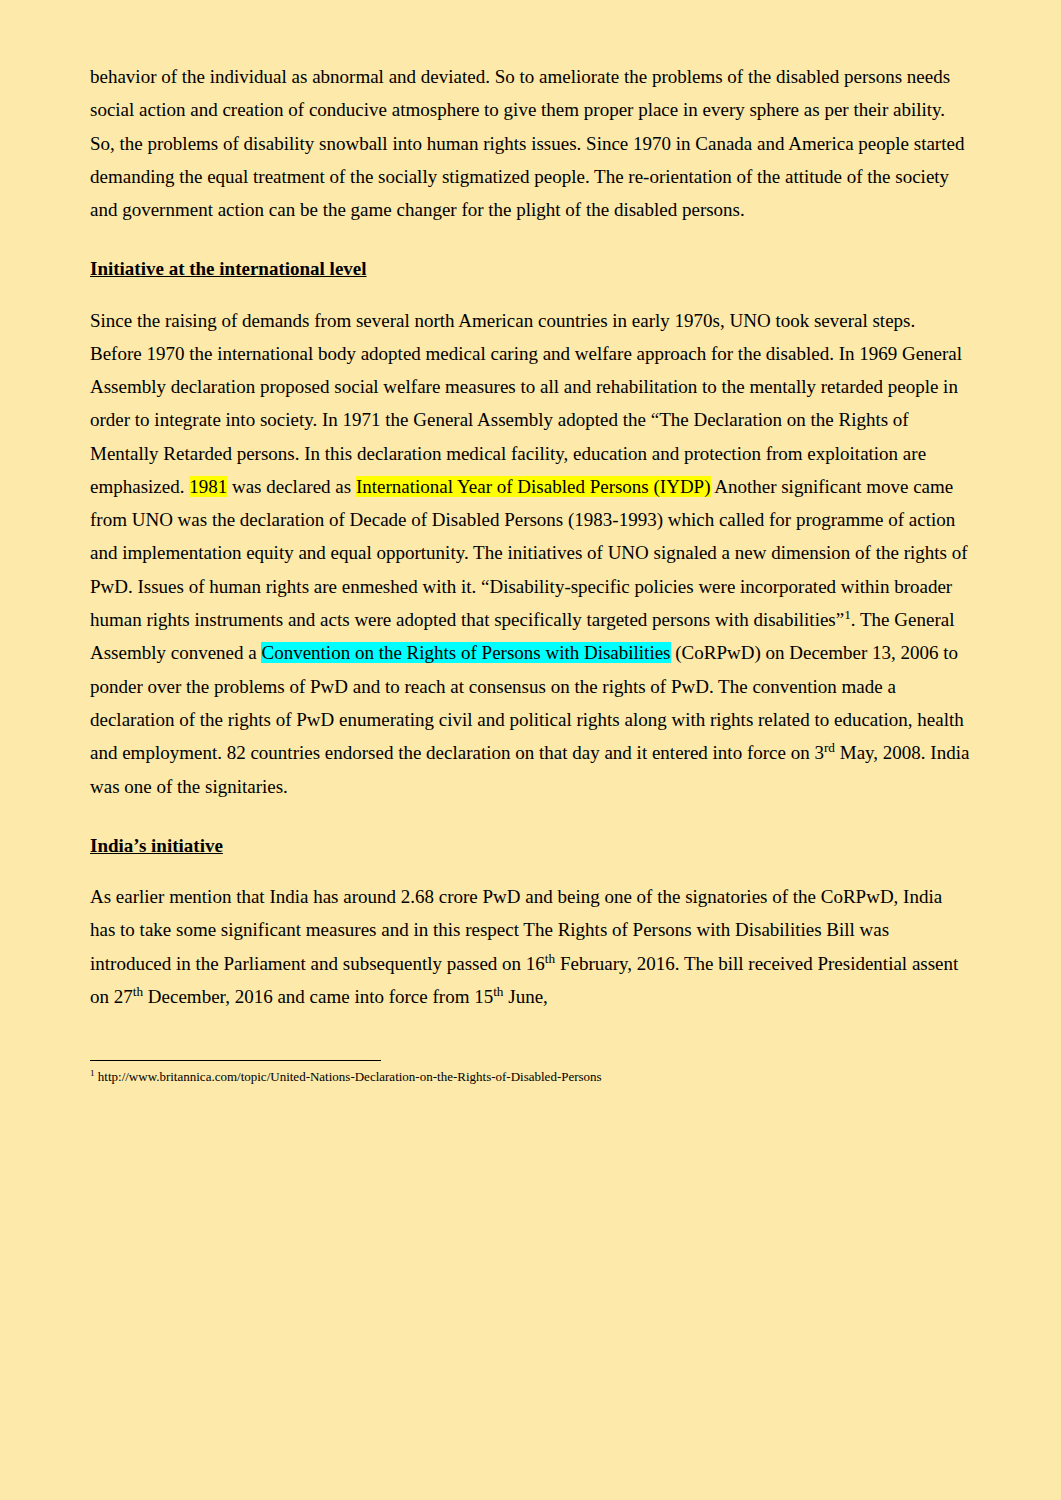behavior of the individual as abnormal and deviated. So to ameliorate the problems of the disabled persons needs social action and creation of conducive atmosphere to give them proper place in every sphere as per their ability. So, the problems of disability snowball into human rights issues. Since 1970 in Canada and America people started demanding the equal treatment of the socially stigmatized people. The re-orientation of the attitude of the society and government action can be the game changer for the plight of the disabled persons.
Initiative at the international level
Since the raising of demands from several north American countries in early 1970s, UNO took several steps. Before 1970 the international body adopted medical caring and welfare approach for the disabled. In 1969 General Assembly declaration proposed social welfare measures to all and rehabilitation to the mentally retarded people in order to integrate into society. In 1971 the General Assembly adopted the “The Declaration on the Rights of Mentally Retarded persons. In this declaration medical facility, education and protection from exploitation are emphasized. 1981 was declared as International Year of Disabled Persons (IYDP) Another significant move came from UNO was the declaration of Decade of Disabled Persons (1983-1993) which called for programme of action and implementation equity and equal opportunity. The initiatives of UNO signaled a new dimension of the rights of PwD. Issues of human rights are enmeshed with it. “Disability-specific policies were incorporated within broader human rights instruments and acts were adopted that specifically targeted persons with disabilities”1. The General Assembly convened a Convention on the Rights of Persons with Disabilities (CoRPwD) on December 13, 2006 to ponder over the problems of PwD and to reach at consensus on the rights of PwD. The convention made a declaration of the rights of PwD enumerating civil and political rights along with rights related to education, health and employment. 82 countries endorsed the declaration on that day and it entered into force on 3rd May, 2008. India was one of the signitaries.
India’s initiative
As earlier mention that India has around 2.68 crore PwD and being one of the signatories of the CoRPwD, India has to take some significant measures and in this respect The Rights of Persons with Disabilities Bill was introduced in the Parliament and subsequently passed on 16th February, 2016. The bill received Presidential assent on 27th December, 2016 and came into force from 15th June,
1 http://www.britannica.com/topic/United-Nations-Declaration-on-the-Rights-of-Disabled-Persons